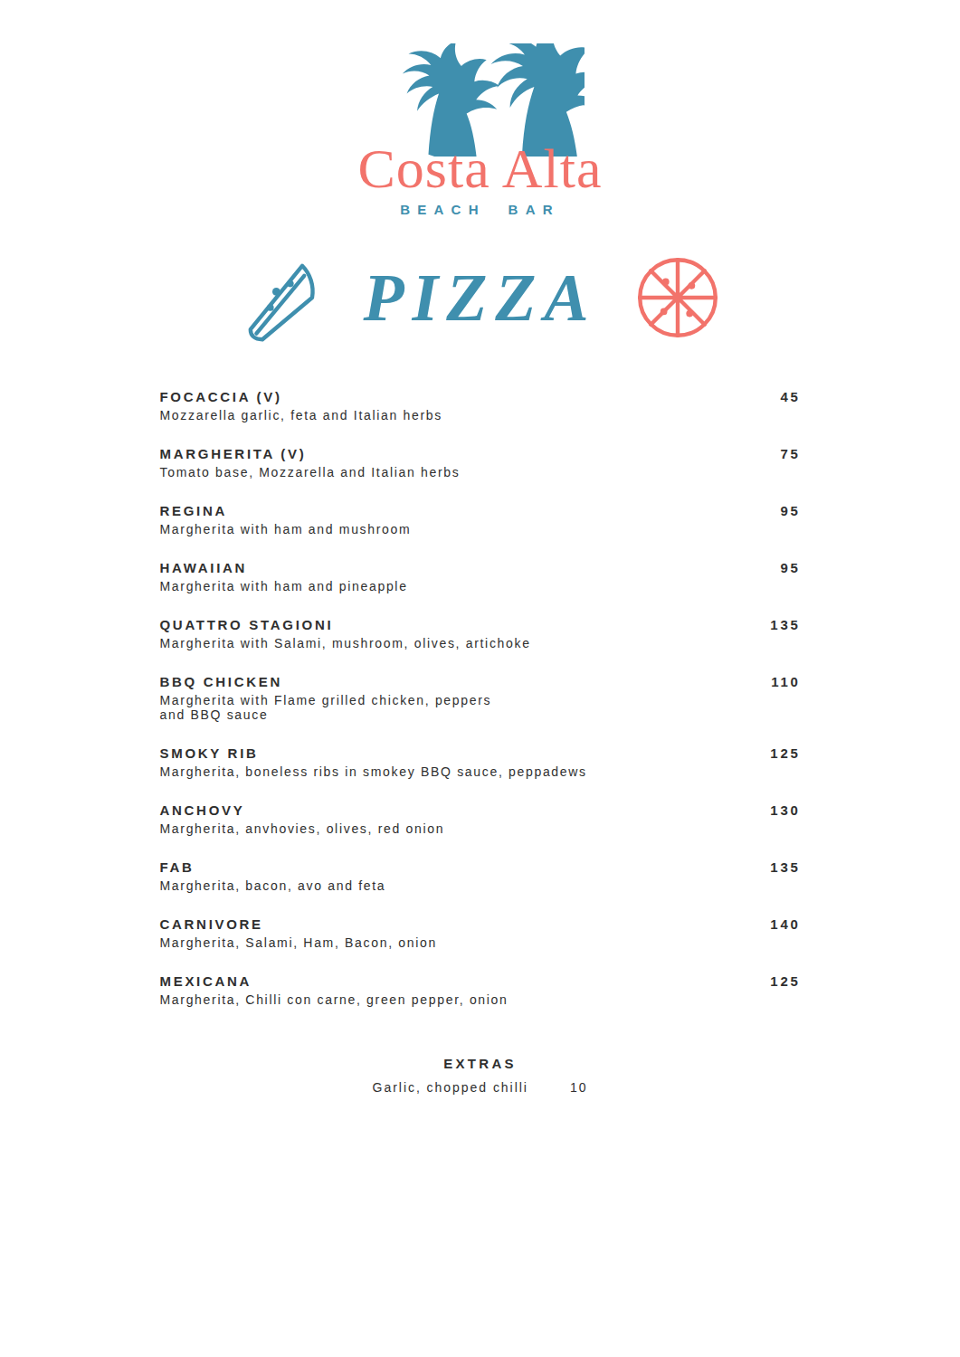Costa Alta
Beach Bar
PIZZA
Focaccia (V) 45
Mozzarella garlic, feta and Italian herbs
Margherita (V) 75
Tomato base, Mozzarella and Italian herbs
Regina 95
Margherita with ham and mushroom
Hawaiian 95
Margherita with ham and pineapple
Quattro Stagioni 135
Margherita with Salami, mushroom, olives, artichoke
BBQ Chicken 110
Margherita with Flame grilled chicken, peppers
and BBQ sauce
Smoky Rib 125
Margherita, boneless ribs in smokey BBQ sauce, peppadews
Anchovy 130
Margherita, anvhovies, olives, red onion
Fab 135
Margherita, bacon, avo and feta
Carnivore 140
Margherita, Salami, Ham, Bacon, onion
Mexicana 125
Margherita, Chilli con carne, green pepper, onion
Extras
Garlic, chopped chilli 10